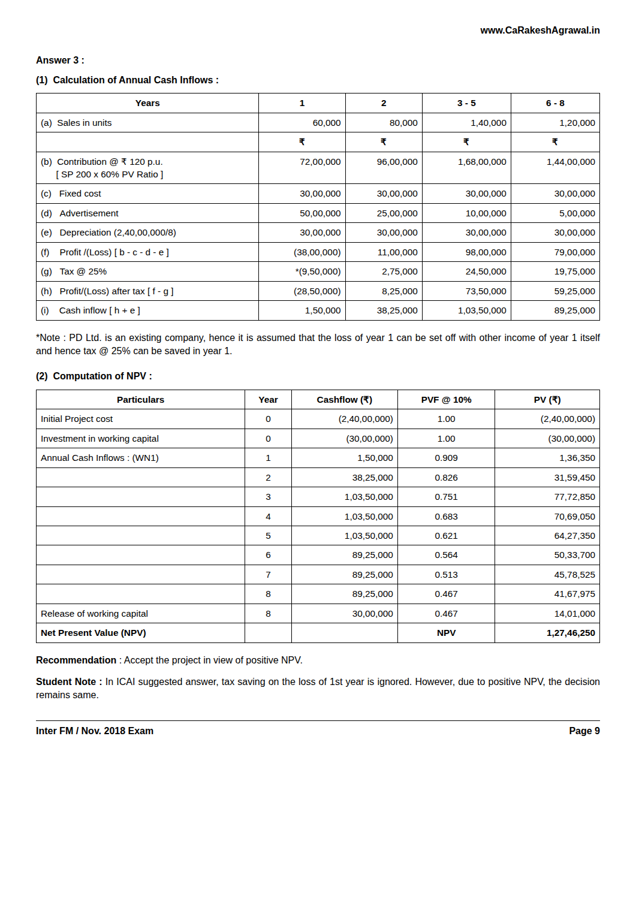www.CaRakeshAgrawal.in
Answer 3 :
(1) Calculation of Annual Cash Inflows :
| Years | 1 | 2 | 3 - 5 | 6 - 8 |
| --- | --- | --- | --- | --- |
| (a) Sales in units | 60,000 | 80,000 | 1,40,000 | 1,20,000 |
| | ₹ | ₹ | ₹ | ₹ |
| (b) Contribution @ ₹ 120 p.u. [ SP 200 x 60% PV Ratio ] | 72,00,000 | 96,00,000 | 1,68,00,000 | 1,44,00,000 |
| (c) Fixed cost | 30,00,000 | 30,00,000 | 30,00,000 | 30,00,000 |
| (d) Advertisement | 50,00,000 | 25,00,000 | 10,00,000 | 5,00,000 |
| (e) Depreciation (2,40,00,000/8) | 30,00,000 | 30,00,000 | 30,00,000 | 30,00,000 |
| (f) Profit /(Loss) [ b - c - d - e ] | (38,00,000) | 11,00,000 | 98,00,000 | 79,00,000 |
| (g) Tax @ 25% | *(9,50,000) | 2,75,000 | 24,50,000 | 19,75,000 |
| (h) Profit/(Loss) after tax [ f - g ] | (28,50,000) | 8,25,000 | 73,50,000 | 59,25,000 |
| (i) Cash inflow [ h + e ] | 1,50,000 | 38,25,000 | 1,03,50,000 | 89,25,000 |
*Note : PD Ltd. is an existing company, hence it is assumed that the loss of year 1 can be set off with other income of year 1 itself and hence tax @ 25% can be saved in year 1.
(2) Computation of NPV :
| Particulars | Year | Cashflow (₹) | PVF @ 10% | PV (₹) |
| --- | --- | --- | --- | --- |
| Initial Project cost | 0 | (2,40,00,000) | 1.00 | (2,40,00,000) |
| Investment in working capital | 0 | (30,00,000) | 1.00 | (30,00,000) |
| Annual Cash Inflows : (WN1) | 1 | 1,50,000 | 0.909 | 1,36,350 |
| | 2 | 38,25,000 | 0.826 | 31,59,450 |
| | 3 | 1,03,50,000 | 0.751 | 77,72,850 |
| | 4 | 1,03,50,000 | 0.683 | 70,69,050 |
| | 5 | 1,03,50,000 | 0.621 | 64,27,350 |
| | 6 | 89,25,000 | 0.564 | 50,33,700 |
| | 7 | 89,25,000 | 0.513 | 45,78,525 |
| | 8 | 89,25,000 | 0.467 | 41,67,975 |
| Release of working capital | 8 | 30,00,000 | 0.467 | 14,01,000 |
| Net Present Value (NPV) | | | NPV | 1,27,46,250 |
Recommendation : Accept the project in view of positive NPV.
Student Note : In ICAI suggested answer, tax saving on the loss of 1st year is ignored. However, due to positive NPV, the decision remains same.
Inter FM / Nov. 2018 Exam Page 9